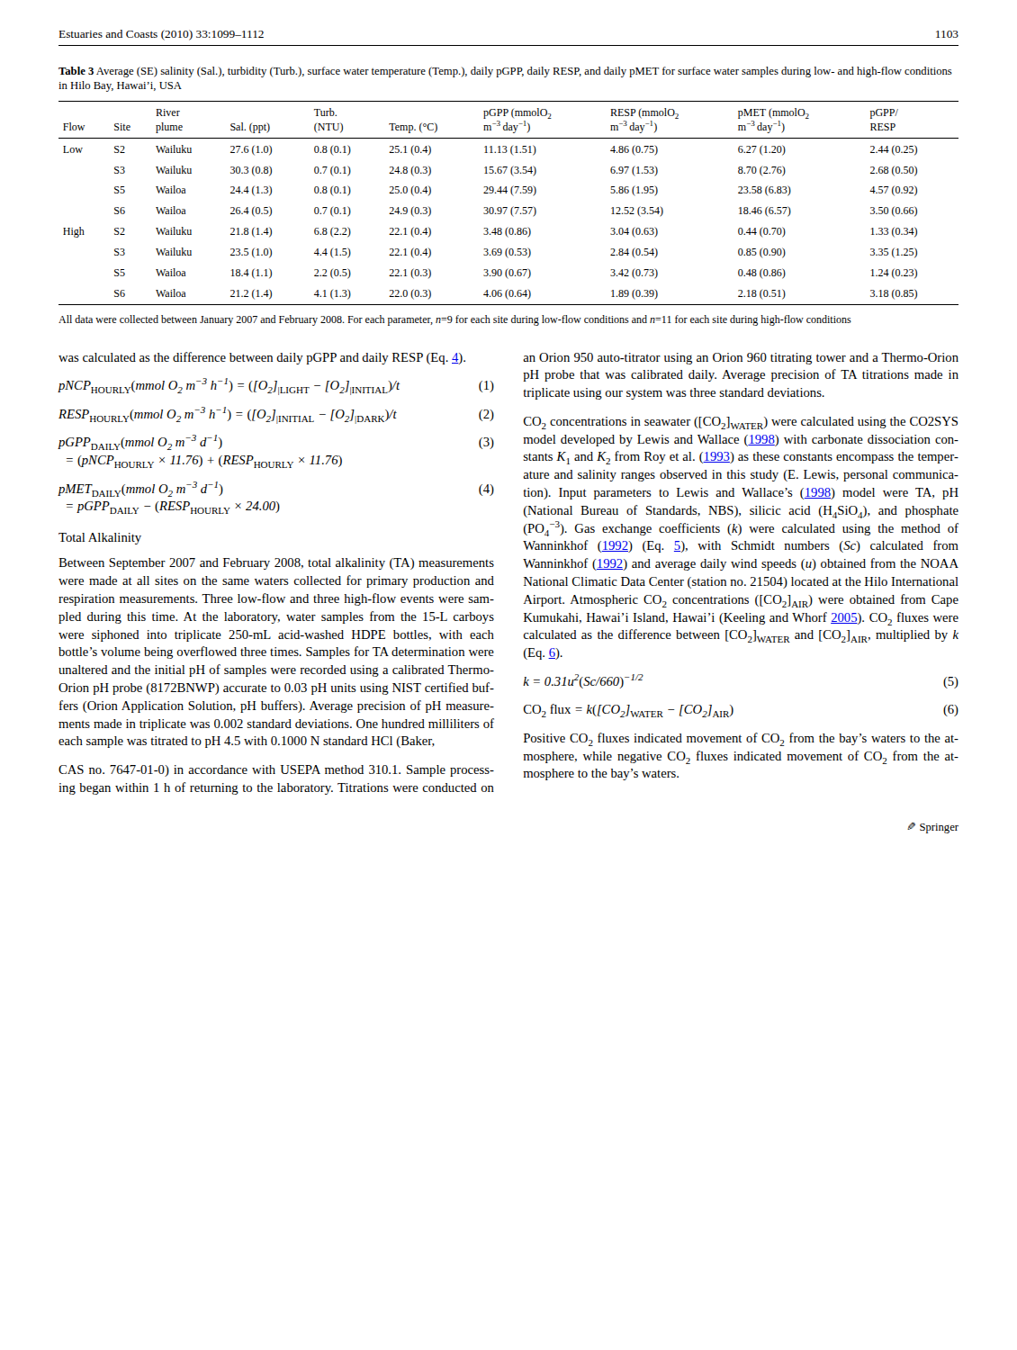Estuaries and Coasts (2010) 33:1099–1112 1103
Table 3 Average (SE) salinity (Sal.), turbidity (Turb.), surface water temperature (Temp.), daily pGPP, daily RESP, and daily pMET for surface water samples during low- and high-flow conditions in Hilo Bay, Hawai’i, USA
| Flow | Site | River plume | Sal. (ppt) | Turb. (NTU) | Temp. (°C) | pGPP (mmolO 2 m −3 day −1 ) | RESP (mmolO 2 m −3 day −1 ) | pMET (mmolO 2 m −3 day −1 ) | pGPP/ RESP |
| --- | --- | --- | --- | --- | --- | --- | --- | --- | --- |
| Low | S2 | Wailuku | 27.6 (1.0) | 0.8 (0.1) | 25.1 (0.4) | 11.13 (1.51) | 4.86 (0.75) | 6.27 (1.20) | 2.44 (0.25) |
| | S3 | Wailuku | 30.3 (0.8) | 0.7 (0.1) | 24.8 (0.3) | 15.67 (3.54) | 6.97 (1.53) | 8.70 (2.76) | 2.68 (0.50) |
| | S5 | Wailoa | 24.4 (1.3) | 0.8 (0.1) | 25.0 (0.4) | 29.44 (7.59) | 5.86 (1.95) | 23.58 (6.83) | 4.57 (0.92) |
| | S6 | Wailoa | 26.4 (0.5) | 0.7 (0.1) | 24.9 (0.3) | 30.97 (7.57) | 12.52 (3.54) | 18.46 (6.57) | 3.50 (0.66) |
| High | S2 | Wailuku | 21.8 (1.4) | 6.8 (2.2) | 22.1 (0.4) | 3.48 (0.86) | 3.04 (0.63) | 0.44 (0.70) | 1.33 (0.34) |
| | S3 | Wailuku | 23.5 (1.0) | 4.4 (1.5) | 22.1 (0.4) | 3.69 (0.53) | 2.84 (0.54) | 0.85 (0.90) | 3.35 (1.25) |
| | S5 | Wailoa | 18.4 (1.1) | 2.2 (0.5) | 22.1 (0.3) | 3.90 (0.67) | 3.42 (0.73) | 0.48 (0.86) | 1.24 (0.23) |
| | S6 | Wailoa | 21.2 (1.4) | 4.1 (1.3) | 22.0 (0.3) | 4.06 (0.64) | 1.89 (0.39) | 2.18 (0.51) | 3.18 (0.85) |
All data were collected between January 2007 and February 2008. For each parameter, n=9 for each site during low-flow conditions and n=11 for each site during high-flow conditions
was calculated as the difference between daily pGPP and daily RESP (Eq. 4).
pNCPHOURLY(mmol O2 m−3 h−1) = ([O2]|LIGHT − [O2]|INITIAL)/t (1)
RESPHOURLY(mmol O2 m−3 h−1) = ([O2]|INITIAL − [O2]|DARK)/t (2)
pGPPDAILY(mmol O2 m−3 d−1)
= (pNCPHOURLY × 11.76) + (RESPHOURLY × 11.76) (3)
pMETDAILY(mmol O2 m−3 d−1)
= pGPPDAILY − (RESPHOURLY × 24.00) (4)
Total Alkalinity
Between September 2007 and February 2008, total alkalinity (TA) measurements were made at all sites on the same waters collected for primary production and respiration measurements. Three low-flow and three high-flow events were sampled during this time. At the laboratory, water samples from the 15-L carboys were siphoned into triplicate 250-mL acid-washed HDPE bottles, with each bottle’s volume being overflowed three times. Samples for TA determination were unaltered and the initial pH of samples were recorded using a calibrated Thermo-Orion pH probe (8172BNWP) accurate to 0.03 pH units using NIST certified buffers (Orion Application Solution, pH buffers). Average precision of pH measurements made in triplicate was 0.002 standard deviations. One hundred milliliters of each sample was titrated to pH 4.5 with 0.1000 N standard HCl (Baker,
CAS no. 7647-01-0) in accordance with USEPA method 310.1. Sample processing began within 1 h of returning to the laboratory. Titrations were conducted on an Orion 950 auto-titrator using an Orion 960 titrating tower and a Thermo-Orion pH probe that was calibrated daily. Average precision of TA titrations made in triplicate using our system was three standard deviations.
CO2 concentrations in seawater ([CO2]WATER) were calculated using the CO2SYS model developed by Lewis and Wallace (1998) with carbonate dissociation constants K1 and K2 from Roy et al. (1993) as these constants encompass the temperature and salinity ranges observed in this study (E. Lewis, personal communication). Input parameters to Lewis and Wallace’s (1998) model were TA, pH (National Bureau of Standards, NBS), silicic acid (H4SiO4), and phosphate (PO4−3). Gas exchange coefficients (k) were calculated using the method of Wanninkhof (1992) (Eq. 5), with Schmidt numbers (Sc) calculated from Wanninkhof (1992) and average daily wind speeds (u) obtained from the NOAA National Climatic Data Center (station no. 21504) located at the Hilo International Airport. Atmospheric CO2 concentrations ([CO2]AIR) were obtained from Cape Kumukahi, Hawai’i Island, Hawai’i (Keeling and Whorf 2005). CO2 fluxes were calculated as the difference between [CO2]WATER and [CO2]AIR, multiplied by k (Eq. 6).
k = 0.31u2(Sc/660)−1/2 (5)
CO2 flux = k([CO2]WATER − [CO2]AIR) (6)
Positive CO2 fluxes indicated movement of CO2 from the bay’s waters to the atmosphere, while negative CO2 fluxes indicated movement of CO2 from the atmosphere to the bay’s waters.
✎Springer